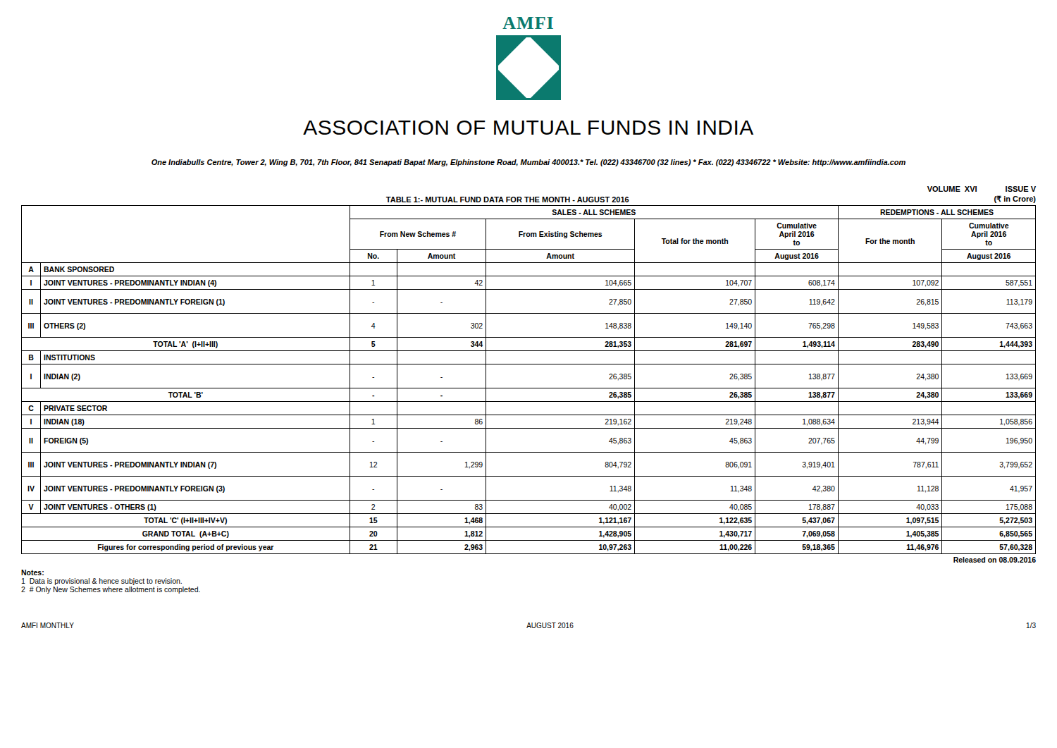AMFI
ASSOCIATION OF MUTUAL FUNDS IN INDIA
One Indiabulls Centre, Tower 2, Wing B, 701, 7th Floor, 841 Senapati Bapat Marg, Elphinstone Road, Mumbai 400013.* Tel. (022) 43346700 (32 lines) * Fax. (022) 43346722 * Website: http://www.amfiindia.com
VOLUME XVI ISSUE V
TABLE 1:- MUTUAL FUND DATA FOR THE MONTH - AUGUST 2016 (₹ in Crore)
| | SALES - ALL SCHEMES | REDEMPTIONS - ALL SCHEMES |
| --- | --- | --- |
| From New Schemes # | From Existing Schemes | Total for the month | Cumulative April 2016 to | For the month | Cumulative April 2016 to |
| No. | Amount | Amount | August 2016 | August 2016 |
| A | BANK SPONSORED | | | | | | | |
| I | JOINT VENTURES - PREDOMINANTLY INDIAN (4) | 1 | 42 | 104,665 | 104,707 | 608,174 | 107,092 | 587,551 |
| II | JOINT VENTURES - PREDOMINANTLY FOREIGN (1) | - | - | 27,850 | 27,850 | 119,642 | 26,815 | 113,179 |
| III | OTHERS (2) | 4 | 302 | 148,838 | 149,140 | 765,298 | 149,583 | 743,663 |
| TOTAL 'A' (I+II+III) | 5 | 344 | 281,353 | 281,697 | 1,493,114 | 283,490 | 1,444,393 |
| B | INSTITUTIONS | | | | | | | |
| I | INDIAN (2) | - | - | 26,385 | 26,385 | 138,877 | 24,380 | 133,669 |
| TOTAL 'B' | - | - | 26,385 | 26,385 | 138,877 | 24,380 | 133,669 |
| C | PRIVATE SECTOR | | | | | | | |
| I | INDIAN (18) | 1 | 86 | 219,162 | 219,248 | 1,088,634 | 213,944 | 1,058,856 |
| II | FOREIGN (5) | - | - | 45,863 | 45,863 | 207,765 | 44,799 | 196,950 |
| III | JOINT VENTURES - PREDOMINANTLY INDIAN (7) | 12 | 1,299 | 804,792 | 806,091 | 3,919,401 | 787,611 | 3,799,652 |
| IV | JOINT VENTURES - PREDOMINANTLY FOREIGN (3) | - | - | 11,348 | 11,348 | 42,380 | 11,128 | 41,957 |
| V | JOINT VENTURES - OTHERS (1) | 2 | 83 | 40,002 | 40,085 | 178,887 | 40,033 | 175,088 |
| TOTAL 'C' (I+II+III+IV+V) | 15 | 1,468 | 1,121,167 | 1,122,635 | 5,437,067 | 1,097,515 | 5,272,503 |
| GRAND TOTAL (A+B+C) | 20 | 1,812 | 1,428,905 | 1,430,717 | 7,069,058 | 1,405,385 | 6,850,565 |
| Figures for corresponding period of previous year | 21 | 2,963 | 10,97,263 | 11,00,226 | 59,18,365 | 11,46,976 | 57,60,328 |
Released on 08.09.2016
Notes:
1 Data is provisional & hence subject to revision.
2 # Only New Schemes where allotment is completed.
AMFI MONTHLY AUGUST 2016 1/3